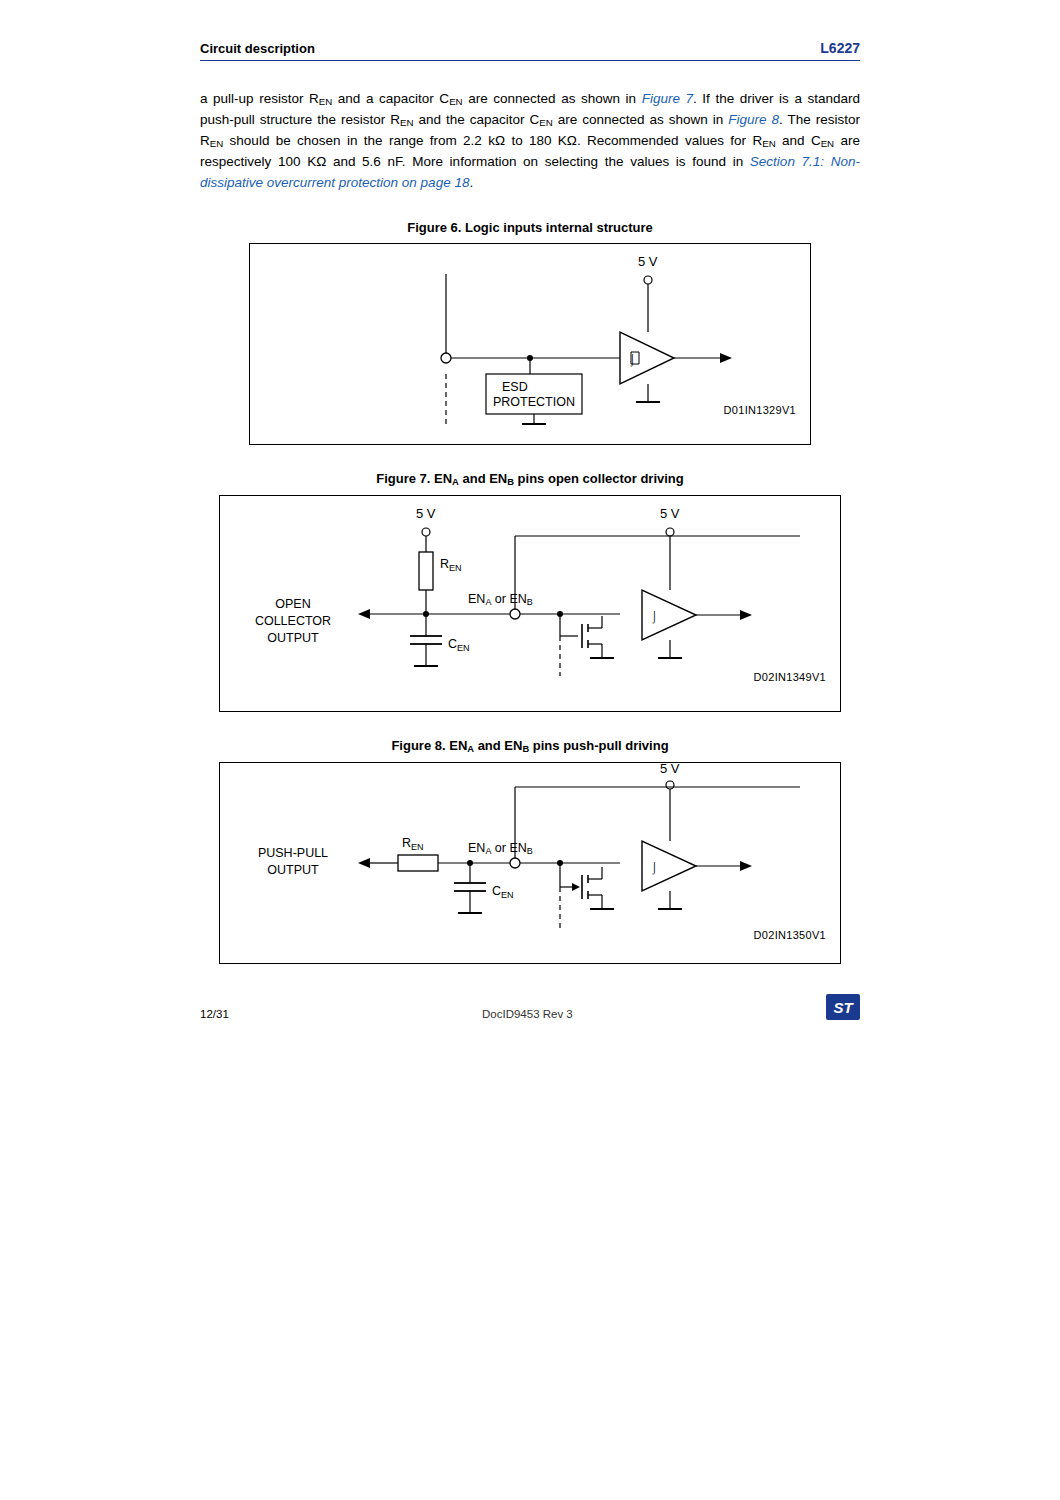Circuit description
L6227
a pull-up resistor REN and a capacitor CEN are connected as shown in Figure 7. If the driver is a standard push-pull structure the resistor REN and the capacitor CEN are connected as shown in Figure 8. The resistor REN should be chosen in the range from 2.2 kΩ to 180 KΩ. Recommended values for REN and CEN are respectively 100 KΩ and 5.6 nF. More information on selecting the values is found in Section 7.1: Non-dissipative overcurrent protection on page 18.
Figure 6. Logic inputs internal structure
5 V ⌡ ESD PROTECTION
D01IN1329V1
Figure 7. ENA and ENB pins open collector driving
5 V REN CEN 5 V ⌡
OPEN
COLLECTOR
OUTPUT
ENA or ENB
D02IN1349V1
Figure 8. ENA and ENB pins push-pull driving
REN CEN 5 V ⌡
PUSH-PULL
OUTPUT
ENA or ENB
D02IN1350V1
12/31
DocID9453 Rev 3
ST